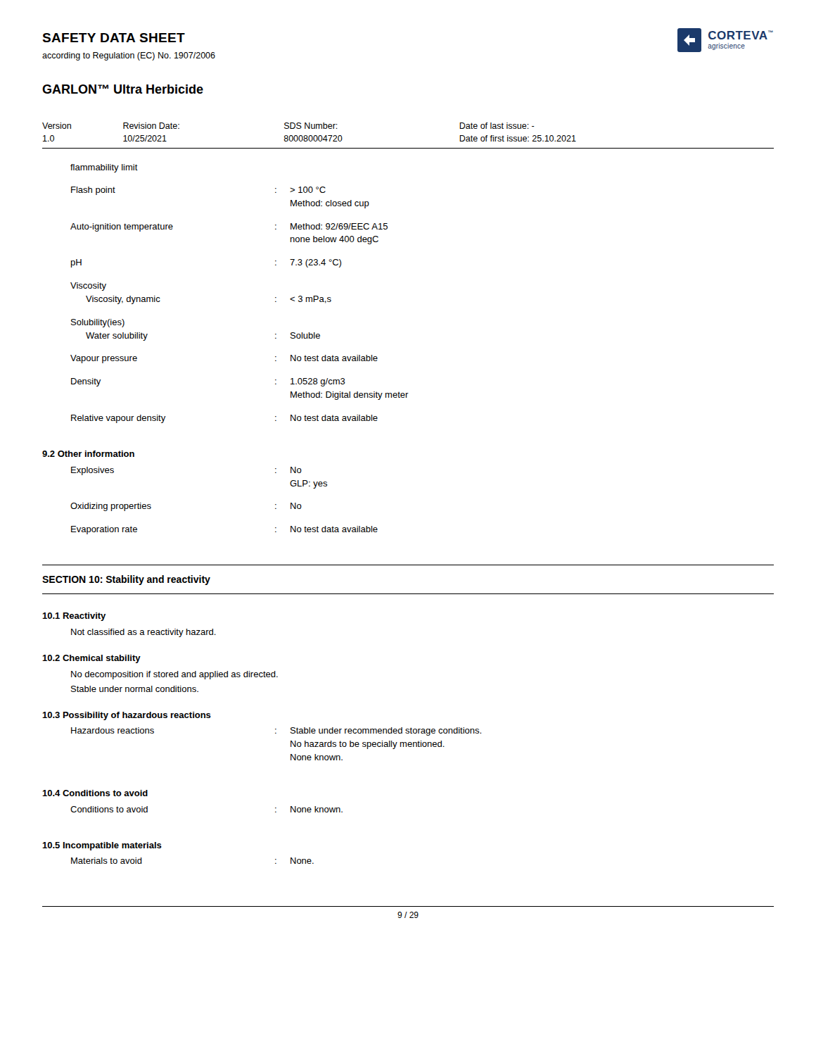SAFETY DATA SHEET
according to Regulation (EC) No. 1907/2006
CORTEVA™
agriscience
GARLON™ Ultra Herbicide
| Version 1.0 | Revision Date: 10/25/2021 | SDS Number: 800080004720 | Date of last issue: - Date of first issue: 25.10.2021 |
flammability limit
| Flash point | : | > 100 °C Method: closed cup |
| Auto-ignition temperature | : | Method: 92/69/EEC A15 none below 400 degC |
| pH | : | 7.3 (23.4 °C) |
| Viscosity Viscosity, dynamic | : | < 3 mPa,s |
| Solubility(ies) Water solubility | : | Soluble |
| Vapour pressure | : | No test data available |
| Density | : | 1.0528 g/cm3 Method: Digital density meter |
| Relative vapour density | : | No test data available |
9.2 Other information
| Explosives | : | No GLP: yes |
| Oxidizing properties | : | No |
| Evaporation rate | : | No test data available |
SECTION 10: Stability and reactivity
10.1 Reactivity
Not classified as a reactivity hazard.
10.2 Chemical stability
No decomposition if stored and applied as directed.
Stable under normal conditions.
10.3 Possibility of hazardous reactions
| Hazardous reactions | : | Stable under recommended storage conditions. No hazards to be specially mentioned. None known. |
10.4 Conditions to avoid
| Conditions to avoid | : | None known. |
10.5 Incompatible materials
| Materials to avoid | : | None. |
9 / 29